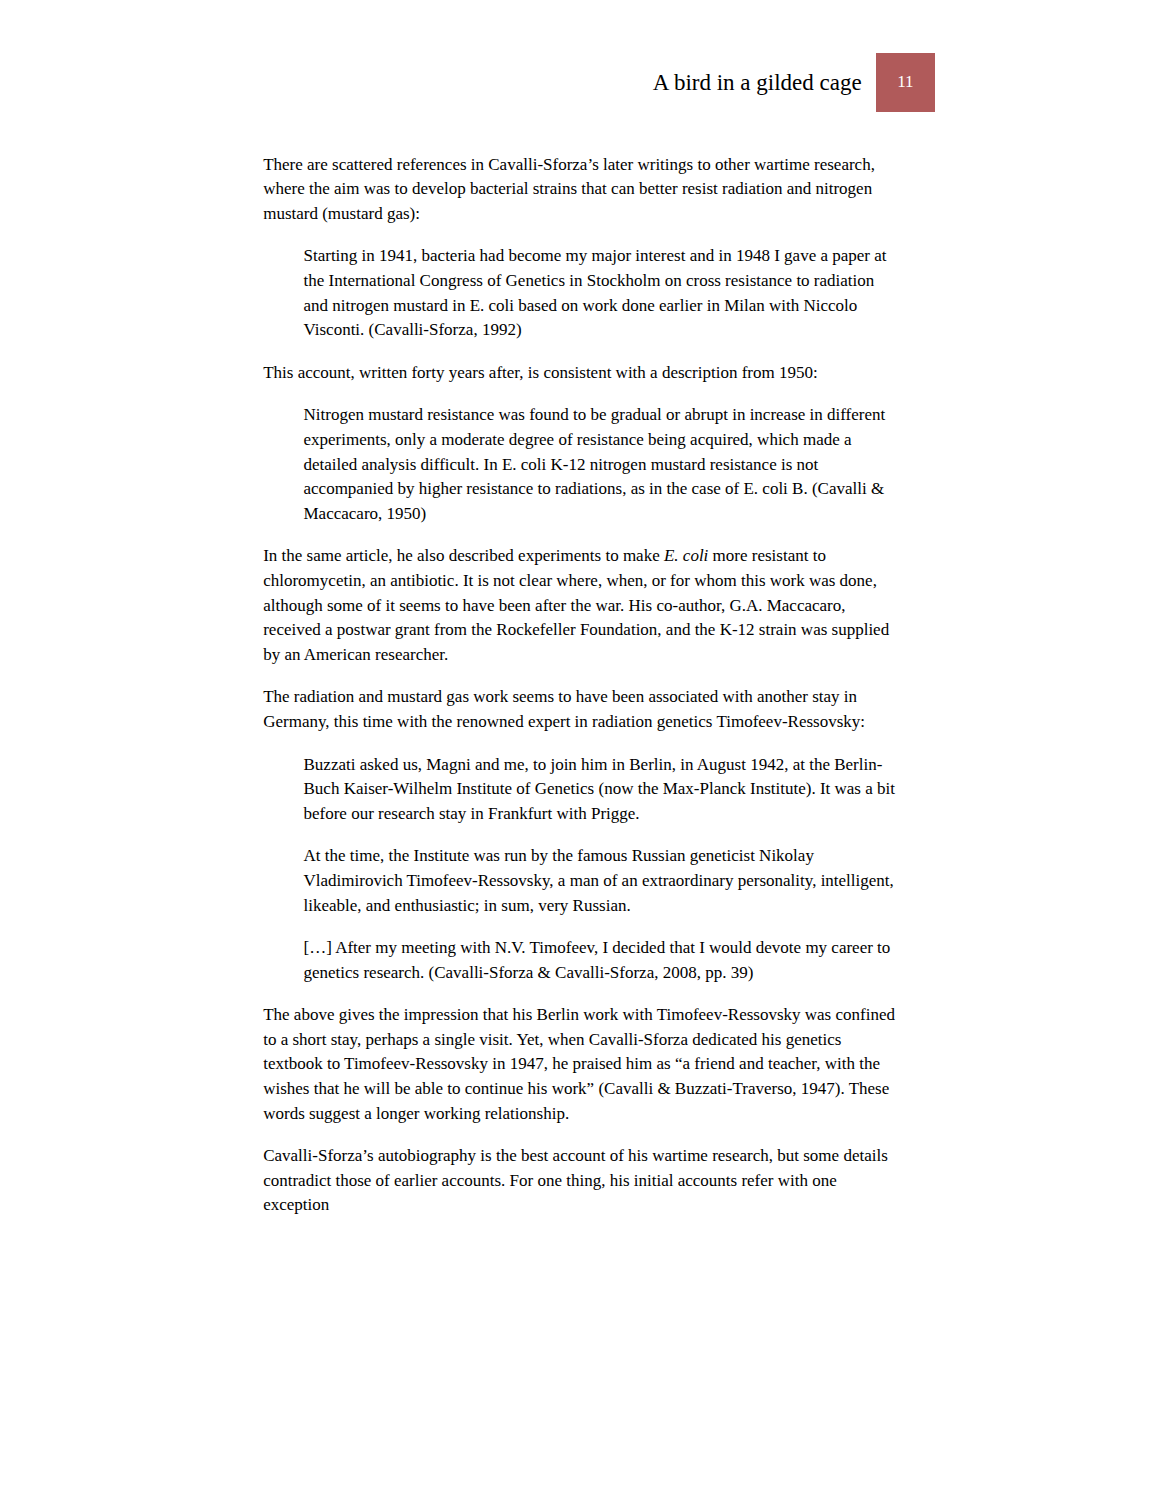A bird in a gilded cage
11
There are scattered references in Cavalli-Sforza’s later writings to other wartime research, where the aim was to develop bacterial strains that can better resist radiation and nitrogen mustard (mustard gas):
Starting in 1941, bacteria had become my major interest and in 1948 I gave a paper at the International Congress of Genetics in Stockholm on cross resistance to radiation and nitrogen mustard in E. coli based on work done earlier in Milan with Niccolo Visconti. (Cavalli-Sforza, 1992)
This account, written forty years after, is consistent with a description from 1950:
Nitrogen mustard resistance was found to be gradual or abrupt in increase in different experiments, only a moderate degree of resistance being acquired, which made a detailed analysis difficult. In E. coli K-12 nitrogen mustard resistance is not accompanied by higher resistance to radiations, as in the case of E. coli B. (Cavalli & Maccacaro, 1950)
In the same article, he also described experiments to make E. coli more resistant to chloromycetin, an antibiotic. It is not clear where, when, or for whom this work was done, although some of it seems to have been after the war. His co-author, G.A. Maccacaro, received a postwar grant from the Rockefeller Foundation, and the K-12 strain was supplied by an American researcher.
The radiation and mustard gas work seems to have been associated with another stay in Germany, this time with the renowned expert in radiation genetics Timofeev-Ressovsky:
Buzzati asked us, Magni and me, to join him in Berlin, in August 1942, at the Berlin-Buch Kaiser-Wilhelm Institute of Genetics (now the Max-Planck Institute). It was a bit before our research stay in Frankfurt with Prigge.
At the time, the Institute was run by the famous Russian geneticist Nikolay Vladimirovich Timofeev-Ressovsky, a man of an extraordinary personality, intelligent, likeable, and enthusiastic; in sum, very Russian.
[…] After my meeting with N.V. Timofeev, I decided that I would devote my career to genetics research. (Cavalli-Sforza & Cavalli-Sforza, 2008, pp. 39)
The above gives the impression that his Berlin work with Timofeev-Ressovsky was confined to a short stay, perhaps a single visit. Yet, when Cavalli-Sforza dedicated his genetics textbook to Timofeev-Ressovsky in 1947, he praised him as “a friend and teacher, with the wishes that he will be able to continue his work” (Cavalli & Buzzati-Traverso, 1947). These words suggest a longer working relationship.
Cavalli-Sforza’s autobiography is the best account of his wartime research, but some details contradict those of earlier accounts. For one thing, his initial accounts refer with one exception